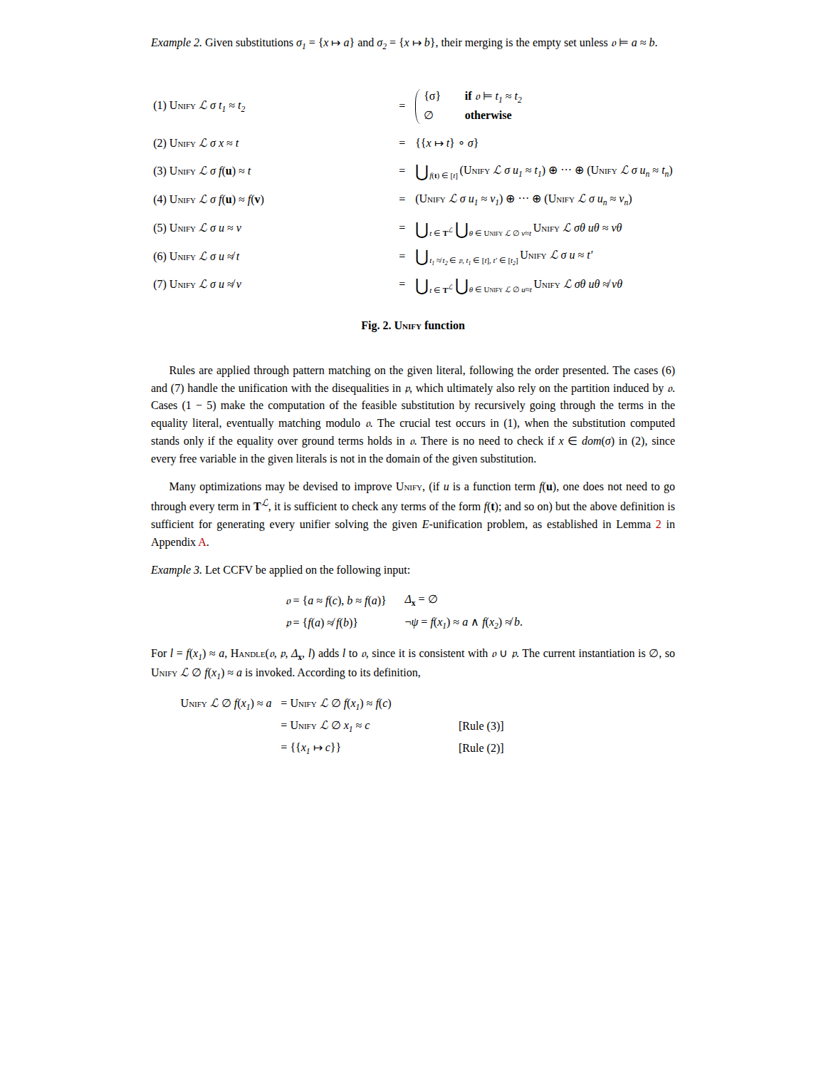Example 2. Given substitutions σ1 = {x ↦ a} and σ2 = {x ↦ b}, their merging is the empty set unless 𝔬 ⊨ a ≈ b.
| (1) Unify ℒ σ t 1 ≈ t 2 | = | {σ} if 𝔬 ⊨ t 1 ≈ t 2 ∅ otherwise |
| (2) Unify ℒ σ x ≈ t | = | {{ x ↦ t } ∘ σ } |
| (3) Unify ℒ σ f ( u ) ≈ t | = | ⋃ f ( t ) ∈ [ t ] ( Unify ℒ σ u 1 ≈ t 1 ) ⊕ ··· ⊕ ( Unify ℒ σ u n ≈ t n ) |
| (4) Unify ℒ σ f ( u ) ≈ f ( v ) | = | ( Unify ℒ σ u 1 ≈ v 1 ) ⊕ ··· ⊕ ( Unify ℒ σ u n ≈ v n ) |
| (5) Unify ℒ σ u ≈ v | = | ⋃ t ∈ T ℒ ⋃ θ ∈ Unify ℒ ∅ v ≈ t Unify ℒ σθ uθ ≈ vθ |
| (6) Unify ℒ σ u ≉ t | = | ⋃ t 1 ≉ t 2 ∈ 𝔭 , t 1 ∈ [ t ], t′ ∈ [ t 2 ] Unify ℒ σ u ≈ t′ |
| (7) Unify ℒ σ u ≉ v | = | ⋃ t ∈ T ℒ ⋃ θ ∈ Unify ℒ ∅ u ≈ t Unify ℒ σθ uθ ≉ vθ |
Fig. 2. Unify function
Rules are applied through pattern matching on the given literal, following the order presented. The cases (6) and (7) handle the unification with the disequalities in 𝔭, which ultimately also rely on the partition induced by 𝔬. Cases (1 − 5) make the computation of the feasible substitution by recursively going through the terms in the equality literal, eventually matching modulo 𝔬. The crucial test occurs in (1), when the substitution computed stands only if the equality over ground terms holds in 𝔬. There is no need to check if x ∈ dom(σ) in (2), since every free variable in the given literals is not in the domain of the given substitution.
Many optimizations may be devised to improve Unify, (if u is a function term f(u), one does not need to go through every term in Tℒ, it is sufficient to check any terms of the form f(t); and so on) but the above definition is sufficient for generating every unifier solving the given E-unification problem, as established in Lemma 2 in Appendix A.
Example 3. Let CCFV be applied on the following input:
| 𝔬 = { a ≈ f ( c ), b ≈ f ( a )} | Δ x = ∅ |
| 𝔭 = { f ( a ) ≉ f ( b )} | ¬ ψ = f ( x 1 ) ≈ a ∧ f ( x 2 ) ≉ b . |
For l = f(x1) ≈ a, Handle(𝔬, 𝔭, Δx, l) adds l to 𝔬, since it is consistent with 𝔬 ∪ 𝔭. The current instantiation is ∅, so Unify ℒ ∅ f(x1) ≈ a is invoked. According to its definition,
| Unify ℒ ∅ f ( x 1 ) ≈ a | = Unify ℒ ∅ f ( x 1 ) ≈ f ( c ) | |
| | = Unify ℒ ∅ x 1 ≈ c | [Rule (3)] |
| | = {{ x 1 ↦ c }} | [Rule (2)] |